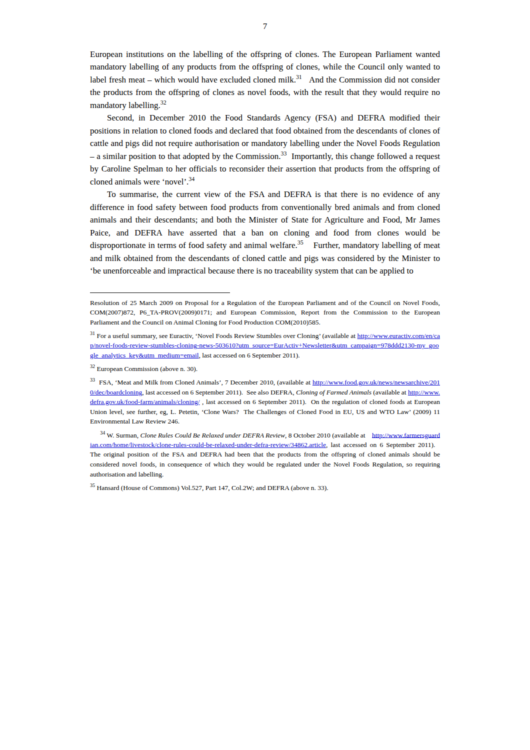7
European institutions on the labelling of the offspring of clones. The European Parliament wanted mandatory labelling of any products from the offspring of clones, while the Council only wanted to label fresh meat – which would have excluded cloned milk.31 And the Commission did not consider the products from the offspring of clones as novel foods, with the result that they would require no mandatory labelling.32
Second, in December 2010 the Food Standards Agency (FSA) and DEFRA modified their positions in relation to cloned foods and declared that food obtained from the descendants of clones of cattle and pigs did not require authorisation or mandatory labelling under the Novel Foods Regulation – a similar position to that adopted by the Commission.33 Importantly, this change followed a request by Caroline Spelman to her officials to reconsider their assertion that products from the offspring of cloned animals were ‘novel’.34
To summarise, the current view of the FSA and DEFRA is that there is no evidence of any difference in food safety between food products from conventionally bred animals and from cloned animals and their descendants; and both the Minister of State for Agriculture and Food, Mr James Paice, and DEFRA have asserted that a ban on cloning and food from clones would be disproportionate in terms of food safety and animal welfare.35 Further, mandatory labelling of meat and milk obtained from the descendants of cloned cattle and pigs was considered by the Minister to ‘be unenforceable and impractical because there is no traceability system that can be applied to
Resolution of 25 March 2009 on Proposal for a Regulation of the European Parliament and of the Council on Novel Foods, COM(2007)872, P6_TA-PROV(2009)0171; and European Commission, Report from the Commission to the European Parliament and the Council on Animal Cloning for Food Production COM(2010)585.
31 For a useful summary, see Euractiv, ‘Novel Foods Review Stumbles over Cloning’ (available at http://www.euractiv.com/en/cap/novel-foods-review-stumbles-cloning-news-503610?utm_source=EurActiv+Newsletter&utm_campaign=978ddd2130-my_google_analytics_key&utm_medium=email, last accessed on 6 September 2011).
32 European Commission (above n. 30).
33 FSA, ‘Meat and Milk from Cloned Animals’, 7 December 2010, (available at http://www.food.gov.uk/news/newsarchive/2010/dec/boardcloning, last accessed on 6 September 2011). See also DEFRA, Cloning of Farmed Animals (available at http://www.defra.gov.uk/food-farm/animals/cloning/ , last accessed on 6 September 2011). On the regulation of cloned foods at European Union level, see further, eg, L. Petetin, ‘Clone Wars? The Challenges of Cloned Food in EU, US and WTO Law’ (2009) 11 Environmental Law Review 246.
34 W. Surman, Clone Rules Could Be Relaxed under DEFRA Review, 8 October 2010 (available at http://www.farmersguardian.com/home/livestock/clone-rules-could-be-relaxed-under-defra-review/34862.article, last accessed on 6 September 2011). The original position of the FSA and DEFRA had been that the products from the offspring of cloned animals should be considered novel foods, in consequence of which they would be regulated under the Novel Foods Regulation, so requiring authorisation and labelling.
35 Hansard (House of Commons) Vol.527, Part 147, Col.2W; and DEFRA (above n. 33).